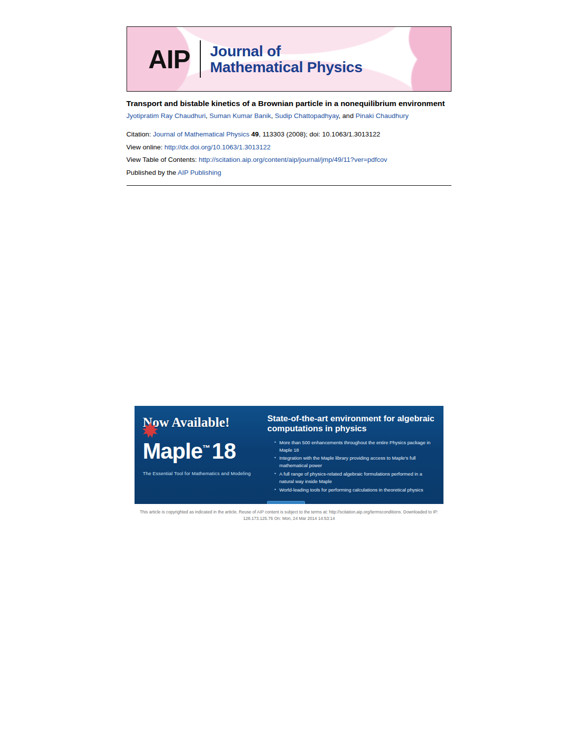AIP Journal ofMathematical Physics
Transport and bistable kinetics of a Brownian particle in a nonequilibrium environment
Jyotipratim Ray Chaudhuri, Suman Kumar Banik, Sudip Chattopadhyay, and Pinaki Chaudhury
Citation: Journal of Mathematical Physics 49, 113303 (2008); doi: 10.1063/1.3013122
View online: http://dx.doi.org/10.1063/1.3013122
View Table of Contents: http://scitation.aip.org/content/aip/journal/jmp/49/11?ver=pdfcov
Published by the AIP Publishing
Now Available!
Maple™18
The Essential Tool for Mathematics and Modeling
State-of-the-art environment for algebraic
computations in physics
More than 500 enhancements throughout the entire Physics package in Maple 18
Integration with the Maple library providing access to Maple's full mathematical power
A full range of physics-related algebraic formulations performed in a natural way inside Maple
World-leading tools for performing calculations in theoretical physics
Read More
This article is copyrighted as indicated in the article. Reuse of AIP content is subject to the terms at: http://scitation.aip.org/termsconditions. Downloaded to IP:
128.173.125.76 On: Mon, 24 Mar 2014 14:53:14